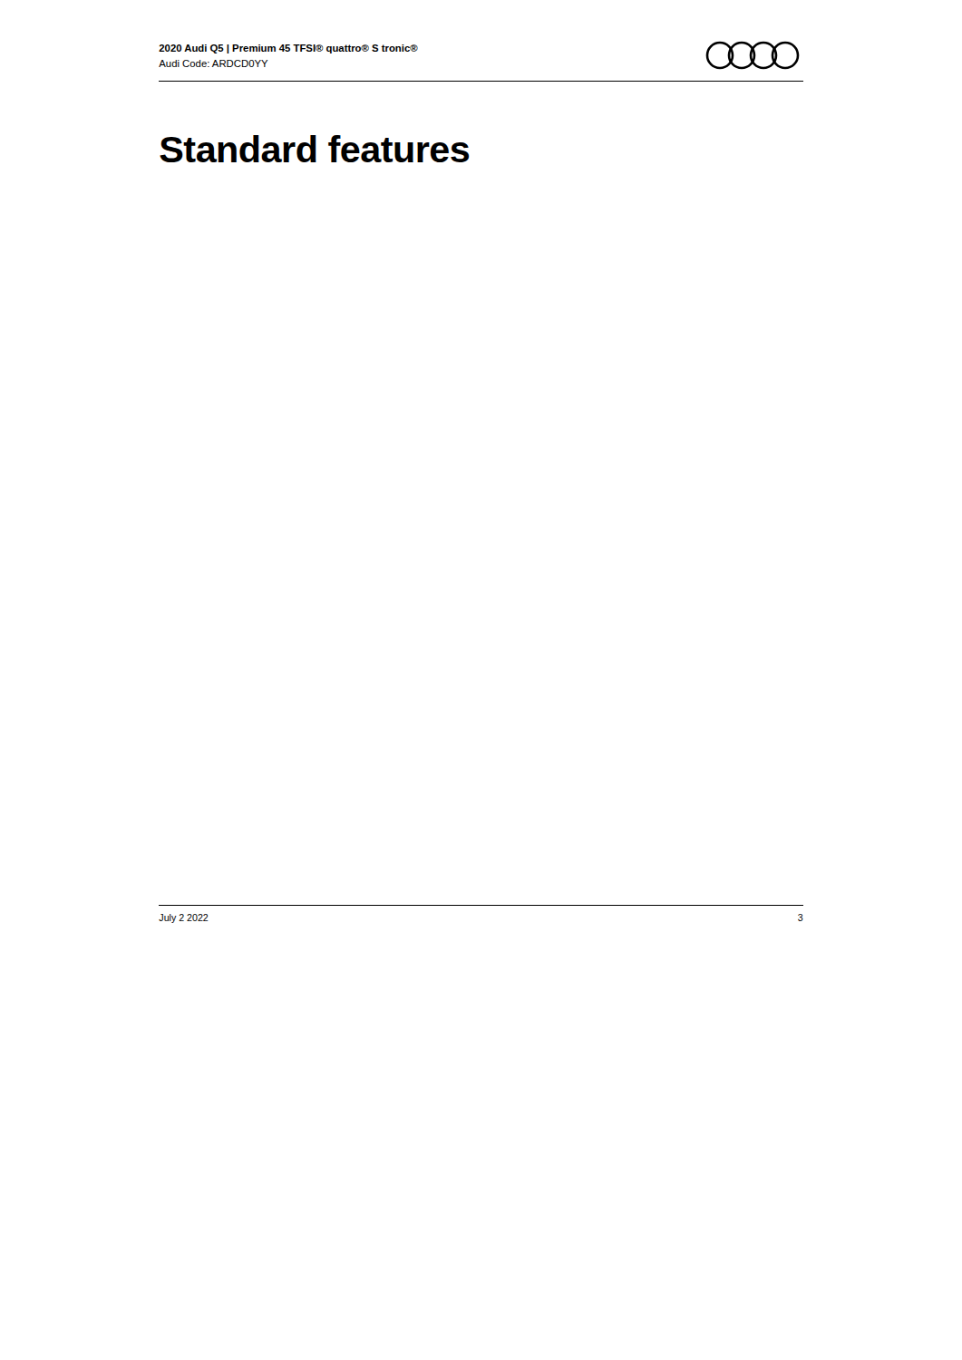2020 Audi Q5 | Premium 45 TFSI® quattro® S tronic®
Audi Code: ARDCD0YY
Standard features
July 2 2022 3